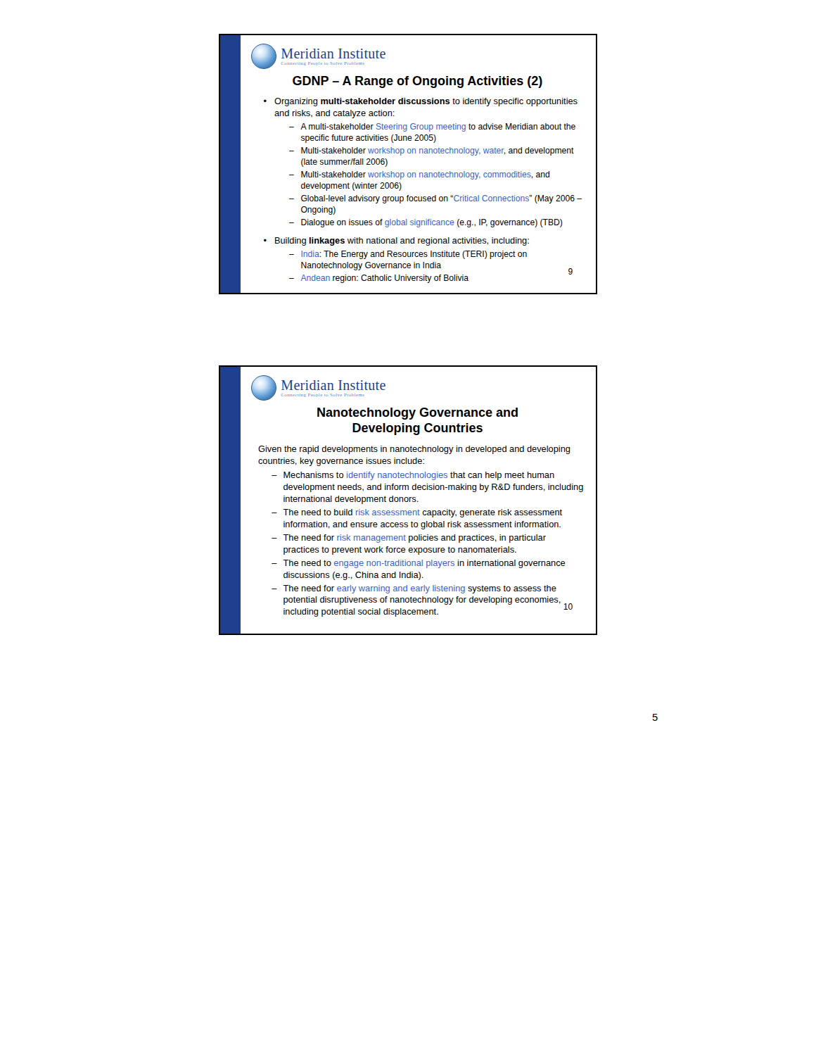Meridian Institute
Connecting People to Solve Problems
GDNP – A Range of Ongoing Activities (2)
Organizing multi-stakeholder discussions to identify specific opportunities and risks, and catalyze action:
A multi-stakeholder Steering Group meeting to advise Meridian about the specific future activities (June 2005)
Multi-stakeholder workshop on nanotechnology, water, and development (late summer/fall 2006)
Multi-stakeholder workshop on nanotechnology, commodities, and development (winter 2006)
Global-level advisory group focused on “Critical Connections” (May 2006 – Ongoing)
Dialogue on issues of global significance (e.g., IP, governance) (TBD)
Building linkages with national and regional activities, including:
India: The Energy and Resources Institute (TERI) project on Nanotechnology Governance in India
Andean region: Catholic University of Bolivia
9
Meridian Institute
Connecting People to Solve Problems
Nanotechnology Governance and
Developing Countries
Given the rapid developments in nanotechnology in developed and developing countries, key governance issues include:
Mechanisms to identify nanotechnologies that can help meet human development needs, and inform decision-making by R&D funders, including international development donors.
The need to build risk assessment capacity, generate risk assessment information, and ensure access to global risk assessment information.
The need for risk management policies and practices, in particular practices to prevent work force exposure to nanomaterials.
The need to engage non-traditional players in international governance discussions (e.g., China and India).
The need for early warning and early listening systems to assess the potential disruptiveness of nanotechnology for developing economies, including potential social displacement.
10
5